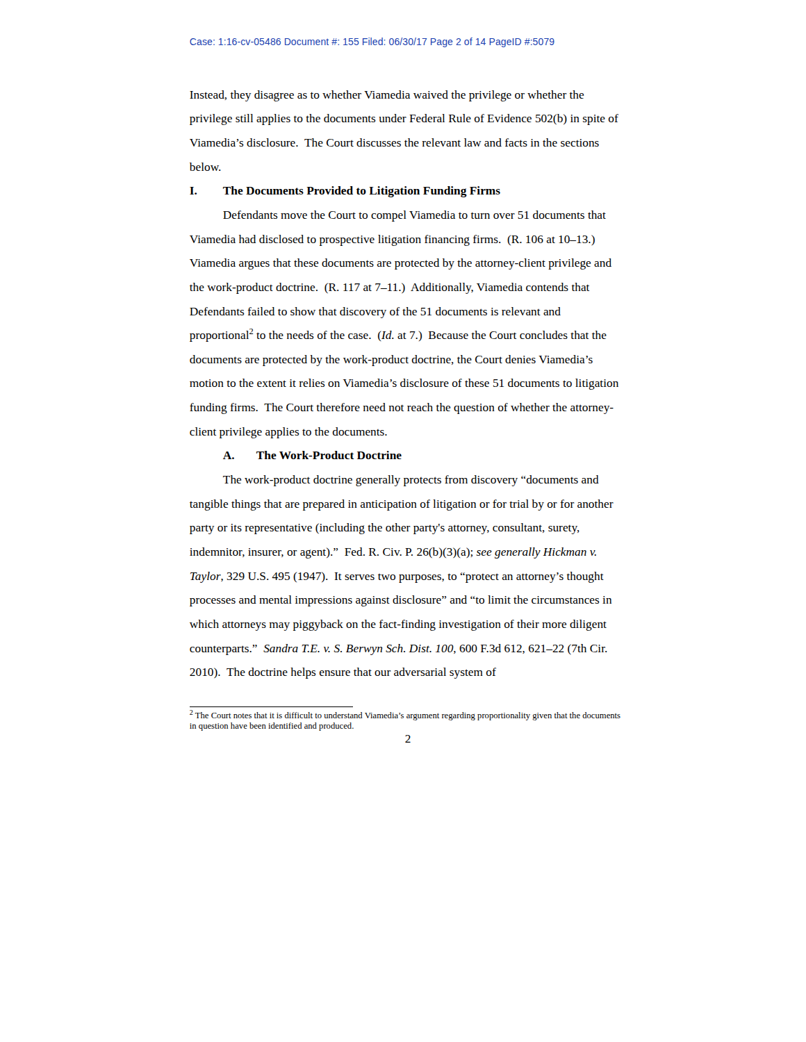Case: 1:16-cv-05486 Document #: 155 Filed: 06/30/17 Page 2 of 14 PageID #:5079
Instead, they disagree as to whether Viamedia waived the privilege or whether the privilege still applies to the documents under Federal Rule of Evidence 502(b) in spite of Viamedia’s disclosure. The Court discusses the relevant law and facts in the sections below.
I. The Documents Provided to Litigation Funding Firms
Defendants move the Court to compel Viamedia to turn over 51 documents that Viamedia had disclosed to prospective litigation financing firms. (R. 106 at 10–13.) Viamedia argues that these documents are protected by the attorney-client privilege and the work-product doctrine. (R. 117 at 7–11.) Additionally, Viamedia contends that Defendants failed to show that discovery of the 51 documents is relevant and proportional2 to the needs of the case. (Id. at 7.) Because the Court concludes that the documents are protected by the work-product doctrine, the Court denies Viamedia’s motion to the extent it relies on Viamedia’s disclosure of these 51 documents to litigation funding firms. The Court therefore need not reach the question of whether the attorney-client privilege applies to the documents.
A. The Work-Product Doctrine
The work-product doctrine generally protects from discovery “documents and tangible things that are prepared in anticipation of litigation or for trial by or for another party or its representative (including the other party's attorney, consultant, surety, indemnitor, insurer, or agent).” Fed. R. Civ. P. 26(b)(3)(a); see generally Hickman v. Taylor, 329 U.S. 495 (1947). It serves two purposes, to “protect an attorney’s thought processes and mental impressions against disclosure” and “to limit the circumstances in which attorneys may piggyback on the fact-finding investigation of their more diligent counterparts.” Sandra T.E. v. S. Berwyn Sch. Dist. 100, 600 F.3d 612, 621–22 (7th Cir. 2010). The doctrine helps ensure that our adversarial system of
2 The Court notes that it is difficult to understand Viamedia’s argument regarding proportionality given that the documents in question have been identified and produced.
2